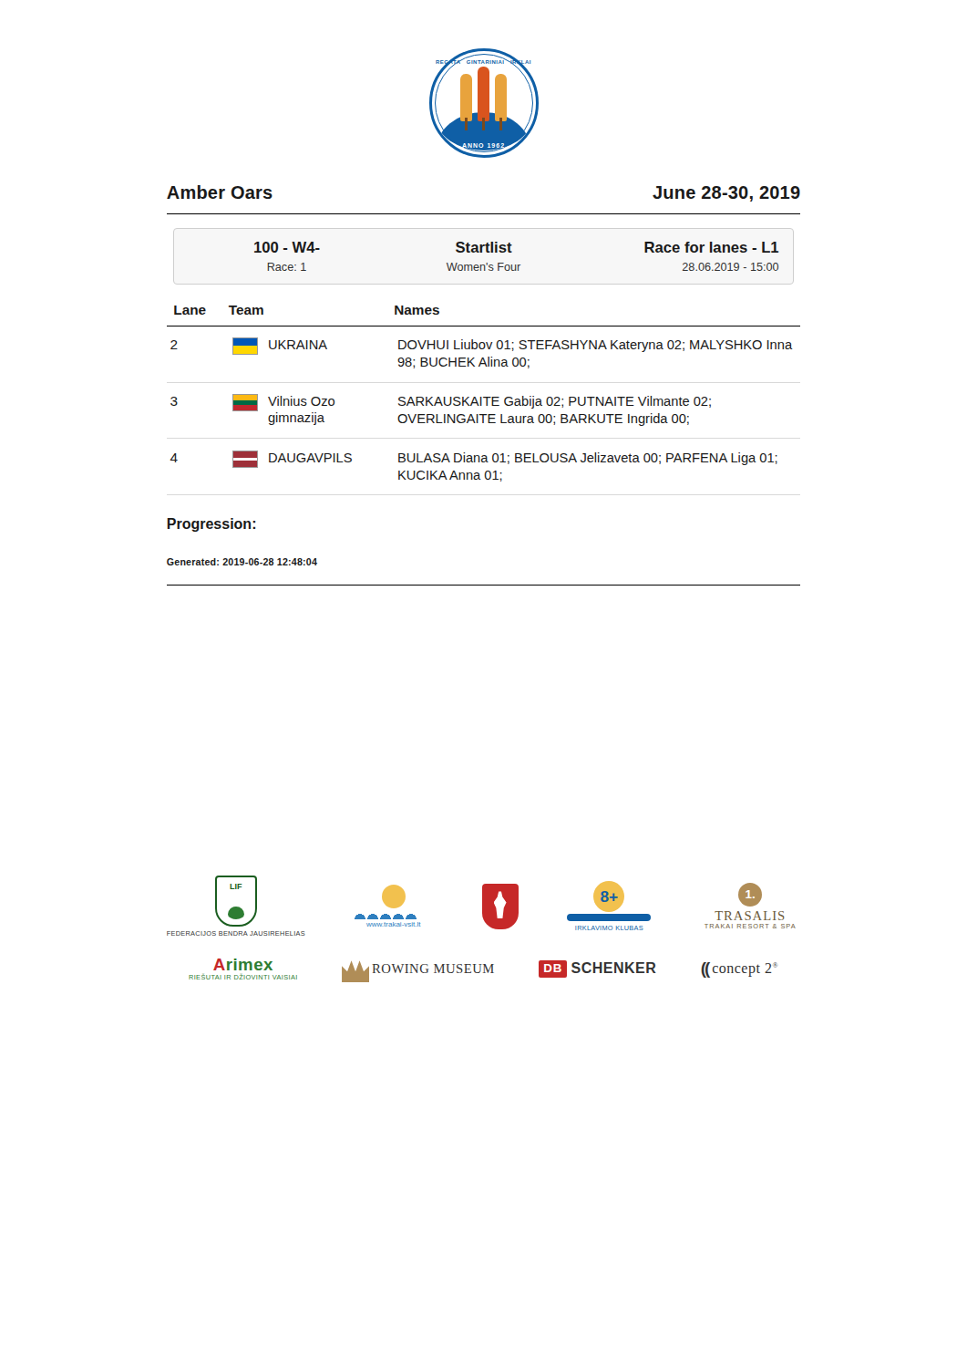REGATA GINTARINIAI IRKLAI
ANNO 1962
Amber Oars
June 28-30, 2019
100 - W4-
Race: 1
Startlist
Women's Four
Race for lanes - L1
28.06.2019 - 15:00
| Lane | Team | Names |
| --- | --- | --- |
| 2 | UKRAINA | DOVHUI Liubov 01; STEFASHYNA Kateryna 02; MALYSHKO Inna 98; BUCHEK Alina 00; |
| 3 | Vilnius Ozo gimnazija | SARKAUSKAITE Gabija 02; PUTNAITE Vilmante 02; OVERLINGAITE Laura 00; BARKUTE Ingrida 00; |
| 4 | DAUGAVPILS | BULASA Diana 01; BELOUSA Jelizaveta 00; PARFENA Liga 01; KUCIKA Anna 01; |
Progression:
Generated: 2019-06-28 12:48:04
FEDERACIJOS BENDRA JAUSIREHELIAS
www.trakai-vsit.lt
8+
IRKLAVIMO KLUBAS
1.
TRASALIS
TRAKAI RESORT & SPA
Arimex
RIEŠUTAI IR DŽIOVINTI VAISIAI
ROWING MUSEUM
DB
SCHENKER
((
concept 2®